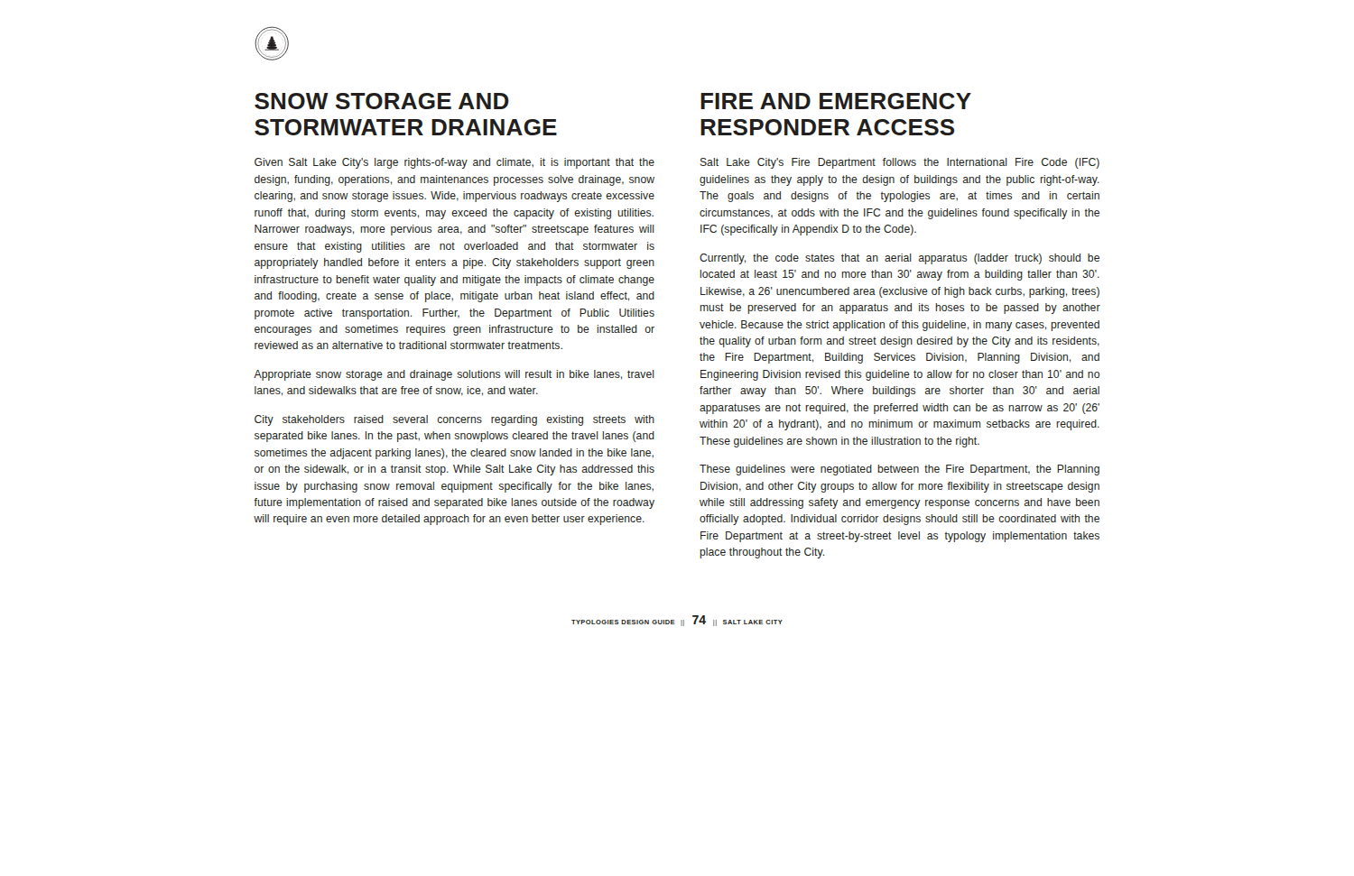Snow Storage and Stormwater Drainage
Given Salt Lake City's large rights-of-way and climate, it is important that the design, funding, operations, and maintenances processes solve drainage, snow clearing, and snow storage issues. Wide, impervious roadways create excessive runoff that, during storm events, may exceed the capacity of existing utilities. Narrower roadways, more pervious area, and "softer" streetscape features will ensure that existing utilities are not overloaded and that stormwater is appropriately handled before it enters a pipe. City stakeholders support green infrastructure to benefit water quality and mitigate the impacts of climate change and flooding, create a sense of place, mitigate urban heat island effect, and promote active transportation. Further, the Department of Public Utilities encourages and sometimes requires green infrastructure to be installed or reviewed as an alternative to traditional stormwater treatments.
Appropriate snow storage and drainage solutions will result in bike lanes, travel lanes, and sidewalks that are free of snow, ice, and water.
City stakeholders raised several concerns regarding existing streets with separated bike lanes. In the past, when snowplows cleared the travel lanes (and sometimes the adjacent parking lanes), the cleared snow landed in the bike lane, or on the sidewalk, or in a transit stop. While Salt Lake City has addressed this issue by purchasing snow removal equipment specifically for the bike lanes, future implementation of raised and separated bike lanes outside of the roadway will require an even more detailed approach for an even better user experience.
Fire and Emergency Responder Access
Salt Lake City's Fire Department follows the International Fire Code (IFC) guidelines as they apply to the design of buildings and the public right-of-way. The goals and designs of the typologies are, at times and in certain circumstances, at odds with the IFC and the guidelines found specifically in the IFC (specifically in Appendix D to the Code).
Currently, the code states that an aerial apparatus (ladder truck) should be located at least 15' and no more than 30' away from a building taller than 30'. Likewise, a 26' unencumbered area (exclusive of high back curbs, parking, trees) must be preserved for an apparatus and its hoses to be passed by another vehicle. Because the strict application of this guideline, in many cases, prevented the quality of urban form and street design desired by the City and its residents, the Fire Department, Building Services Division, Planning Division, and Engineering Division revised this guideline to allow for no closer than 10' and no farther away than 50'. Where buildings are shorter than 30' and aerial apparatuses are not required, the preferred width can be as narrow as 20' (26' within 20' of a hydrant), and no minimum or maximum setbacks are required. These guidelines are shown in the illustration to the right.
These guidelines were negotiated between the Fire Department, the Planning Division, and other City groups to allow for more flexibility in streetscape design while still addressing safety and emergency response concerns and have been officially adopted. Individual corridor designs should still be coordinated with the Fire Department at a street-by-street level as typology implementation takes place throughout the City.
Typologies Design Guide || 74 || Salt Lake City